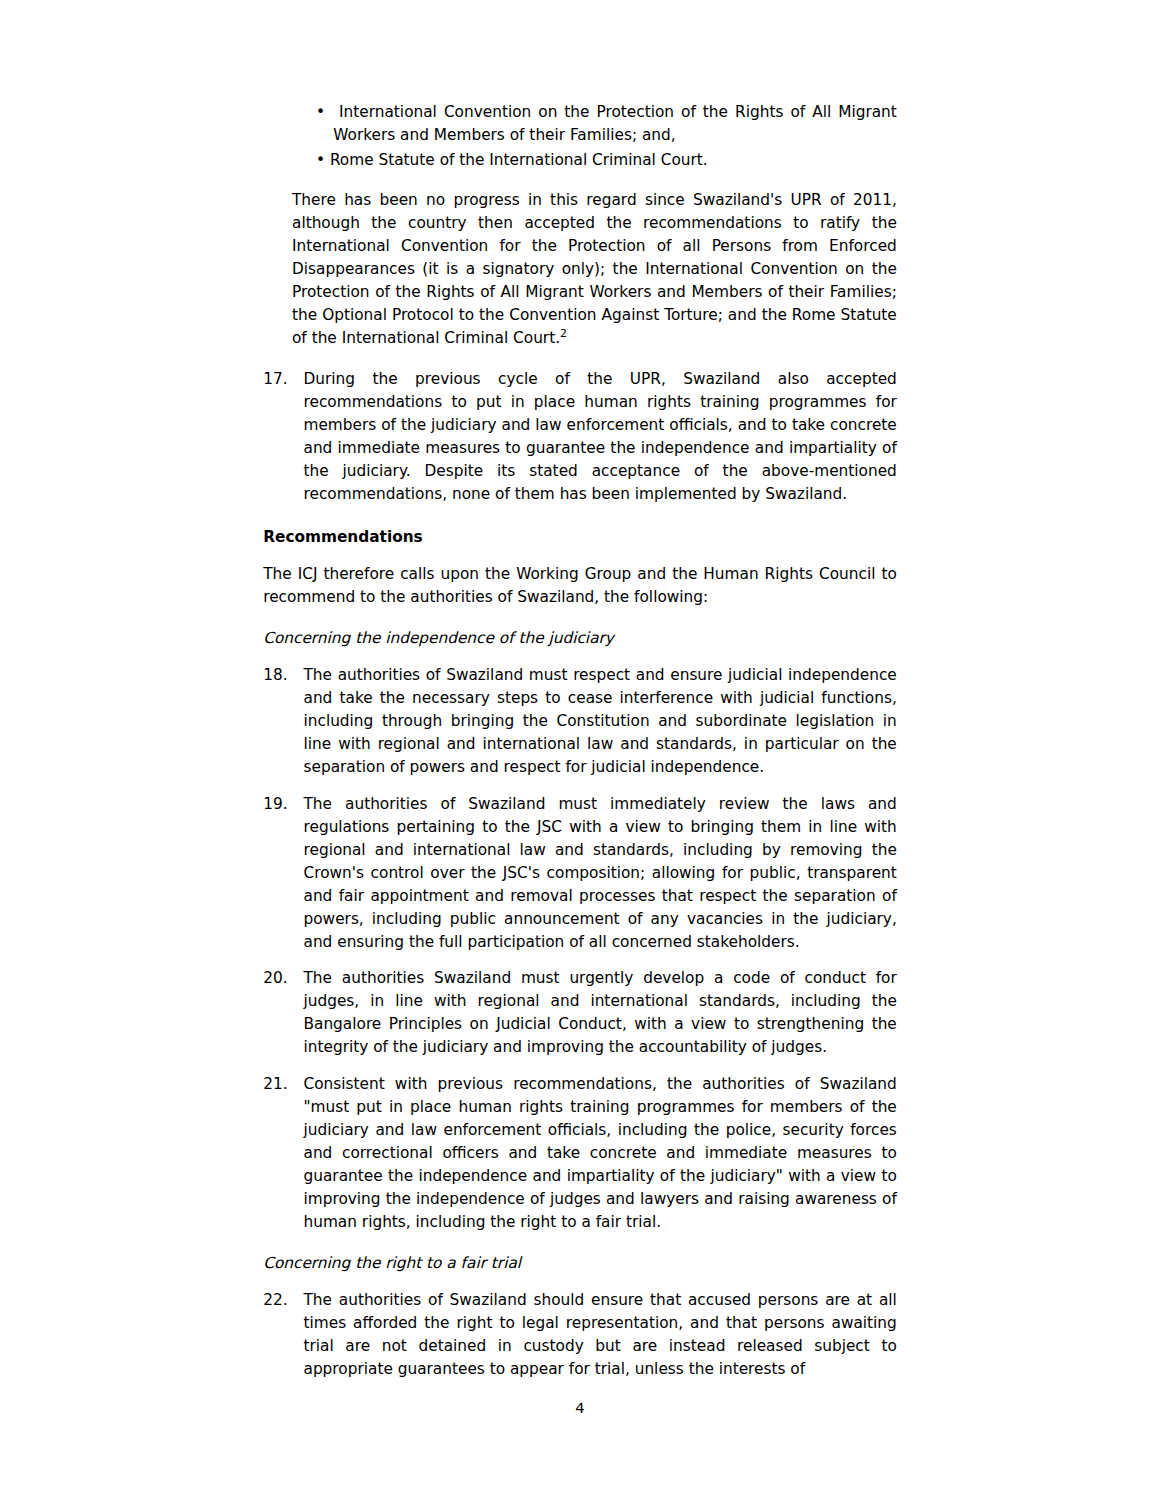• International Convention on the Protection of the Rights of All Migrant Workers and Members of their Families; and,
• Rome Statute of the International Criminal Court.
There has been no progress in this regard since Swaziland's UPR of 2011, although the country then accepted the recommendations to ratify the International Convention for the Protection of all Persons from Enforced Disappearances (it is a signatory only); the International Convention on the Protection of the Rights of All Migrant Workers and Members of their Families; the Optional Protocol to the Convention Against Torture; and the Rome Statute of the International Criminal Court.2
17. During the previous cycle of the UPR, Swaziland also accepted recommendations to put in place human rights training programmes for members of the judiciary and law enforcement officials, and to take concrete and immediate measures to guarantee the independence and impartiality of the judiciary. Despite its stated acceptance of the above-mentioned recommendations, none of them has been implemented by Swaziland.
Recommendations
The ICJ therefore calls upon the Working Group and the Human Rights Council to recommend to the authorities of Swaziland, the following:
Concerning the independence of the judiciary
18. The authorities of Swaziland must respect and ensure judicial independence and take the necessary steps to cease interference with judicial functions, including through bringing the Constitution and subordinate legislation in line with regional and international law and standards, in particular on the separation of powers and respect for judicial independence.
19. The authorities of Swaziland must immediately review the laws and regulations pertaining to the JSC with a view to bringing them in line with regional and international law and standards, including by removing the Crown's control over the JSC's composition; allowing for public, transparent and fair appointment and removal processes that respect the separation of powers, including public announcement of any vacancies in the judiciary, and ensuring the full participation of all concerned stakeholders.
20. The authorities Swaziland must urgently develop a code of conduct for judges, in line with regional and international standards, including the Bangalore Principles on Judicial Conduct, with a view to strengthening the integrity of the judiciary and improving the accountability of judges.
21. Consistent with previous recommendations, the authorities of Swaziland "must put in place human rights training programmes for members of the judiciary and law enforcement officials, including the police, security forces and correctional officers and take concrete and immediate measures to guarantee the independence and impartiality of the judiciary" with a view to improving the independence of judges and lawyers and raising awareness of human rights, including the right to a fair trial.
Concerning the right to a fair trial
22. The authorities of Swaziland should ensure that accused persons are at all times afforded the right to legal representation, and that persons awaiting trial are not detained in custody but are instead released subject to appropriate guarantees to appear for trial, unless the interests of
4